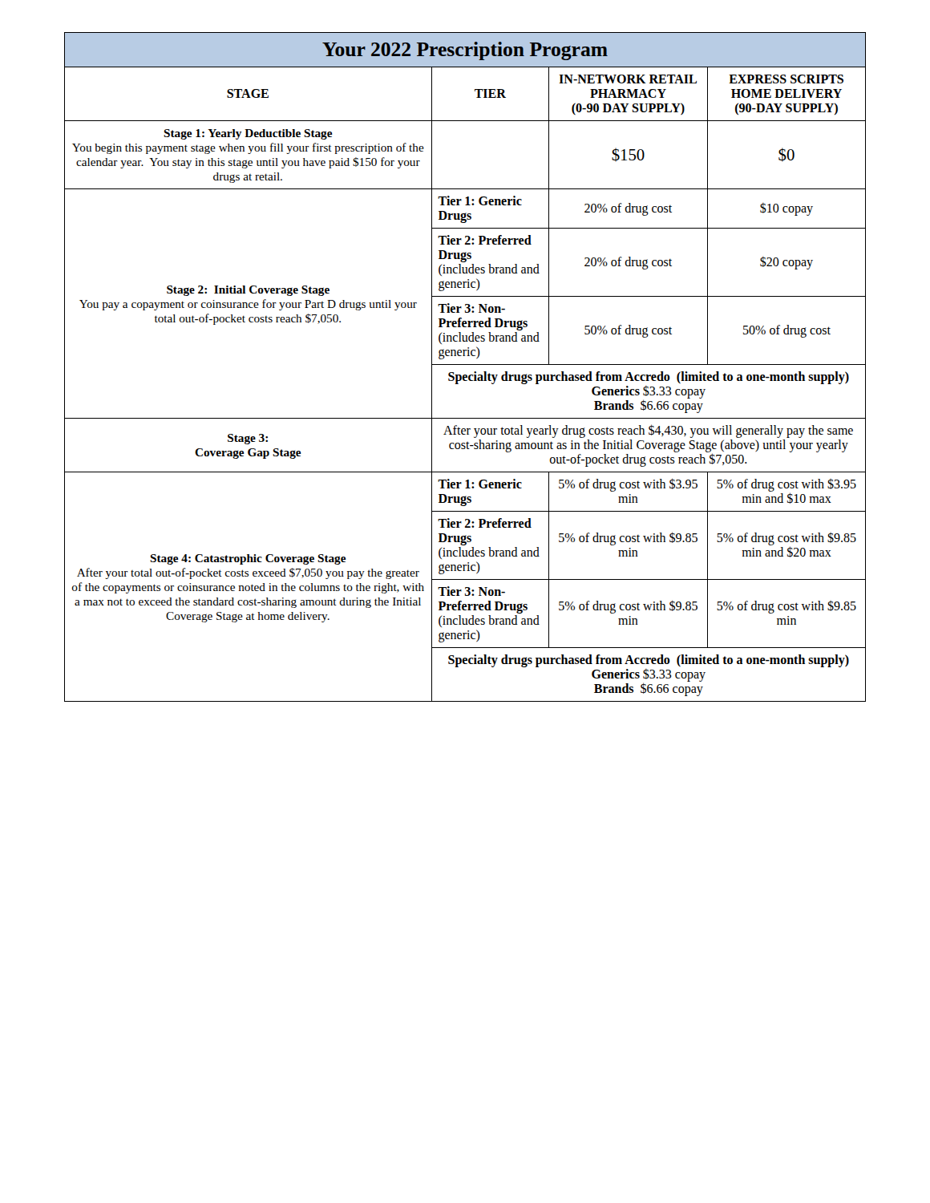| Your 2022 Prescription Program |
| STAGE | TIER | IN-NETWORK RETAIL PHARMACY (0-90 DAY SUPPLY) | EXPRESS SCRIPTS HOME DELIVERY (90-DAY SUPPLY) |
| Stage 1: Yearly Deductible Stage You begin this payment stage when you fill your first prescription of the calendar year. You stay in this stage until you have paid $150 for your drugs at retail. | | $150 | $0 |
| Stage 2: Initial Coverage Stage You pay a copayment or coinsurance for your Part D drugs until your total out-of-pocket costs reach $7,050. | Tier 1: Generic Drugs | 20% of drug cost | $10 copay |
| Tier 2: Preferred Drugs (includes brand and generic) | 20% of drug cost | $20 copay |
| Tier 3: Non-Preferred Drugs (includes brand and generic) | 50% of drug cost | 50% of drug cost |
| Specialty drugs purchased from Accredo (limited to a one-month supply) Generics $3.33 copay Brands $6.66 copay |
| Stage 3: Coverage Gap Stage | After your total yearly drug costs reach $4,430, you will generally pay the same cost-sharing amount as in the Initial Coverage Stage (above) until your yearly out-of-pocket drug costs reach $7,050. |
| Stage 4: Catastrophic Coverage Stage After your total out-of-pocket costs exceed $7,050 you pay the greater of the copayments or coinsurance noted in the columns to the right, with a max not to exceed the standard cost-sharing amount during the Initial Coverage Stage at home delivery. | Tier 1: Generic Drugs | 5% of drug cost with $3.95 min | 5% of drug cost with $3.95 min and $10 max |
| Tier 2: Preferred Drugs (includes brand and generic) | 5% of drug cost with $9.85 min | 5% of drug cost with $9.85 min and $20 max |
| Tier 3: Non-Preferred Drugs (includes brand and generic) | 5% of drug cost with $9.85 min | 5% of drug cost with $9.85 min |
| Specialty drugs purchased from Accredo (limited to a one-month supply) Generics $3.33 copay Brands $6.66 copay |